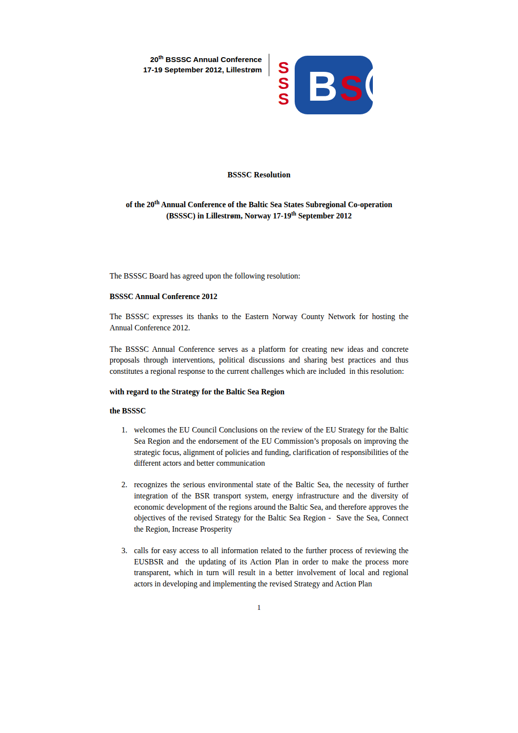20th BSSSC Annual Conference
17-19 September 2012, Lillestrøm
B S S S S
BSSSC Resolution
of the 20th Annual Conference of the Baltic Sea States Subregional Co-operation
(BSSSC) in Lillestrøm, Norway 17-19th September 2012
The BSSSC Board has agreed upon the following resolution:
BSSSC Annual Conference 2012
The BSSSC expresses its thanks to the Eastern Norway County Network for hosting the Annual Conference 2012.
The BSSSC Annual Conference serves as a platform for creating new ideas and concrete proposals through interventions, political discussions and sharing best practices and thus constitutes a regional response to the current challenges which are included in this resolution:
with regard to the Strategy for the Baltic Sea Region
the BSSSC
welcomes the EU Council Conclusions on the review of the EU Strategy for the Baltic Sea Region and the endorsement of the EU Commission’s proposals on improving the strategic focus, alignment of policies and funding, clarification of responsibilities of the different actors and better communication
recognizes the serious environmental state of the Baltic Sea, the necessity of further integration of the BSR transport system, energy infrastructure and the diversity of economic development of the regions around the Baltic Sea, and therefore approves the objectives of the revised Strategy for the Baltic Sea Region - Save the Sea, Connect the Region, Increase Prosperity
calls for easy access to all information related to the further process of reviewing the EUSBSR and the updating of its Action Plan in order to make the process more transparent, which in turn will result in a better involvement of local and regional actors in developing and implementing the revised Strategy and Action Plan
1